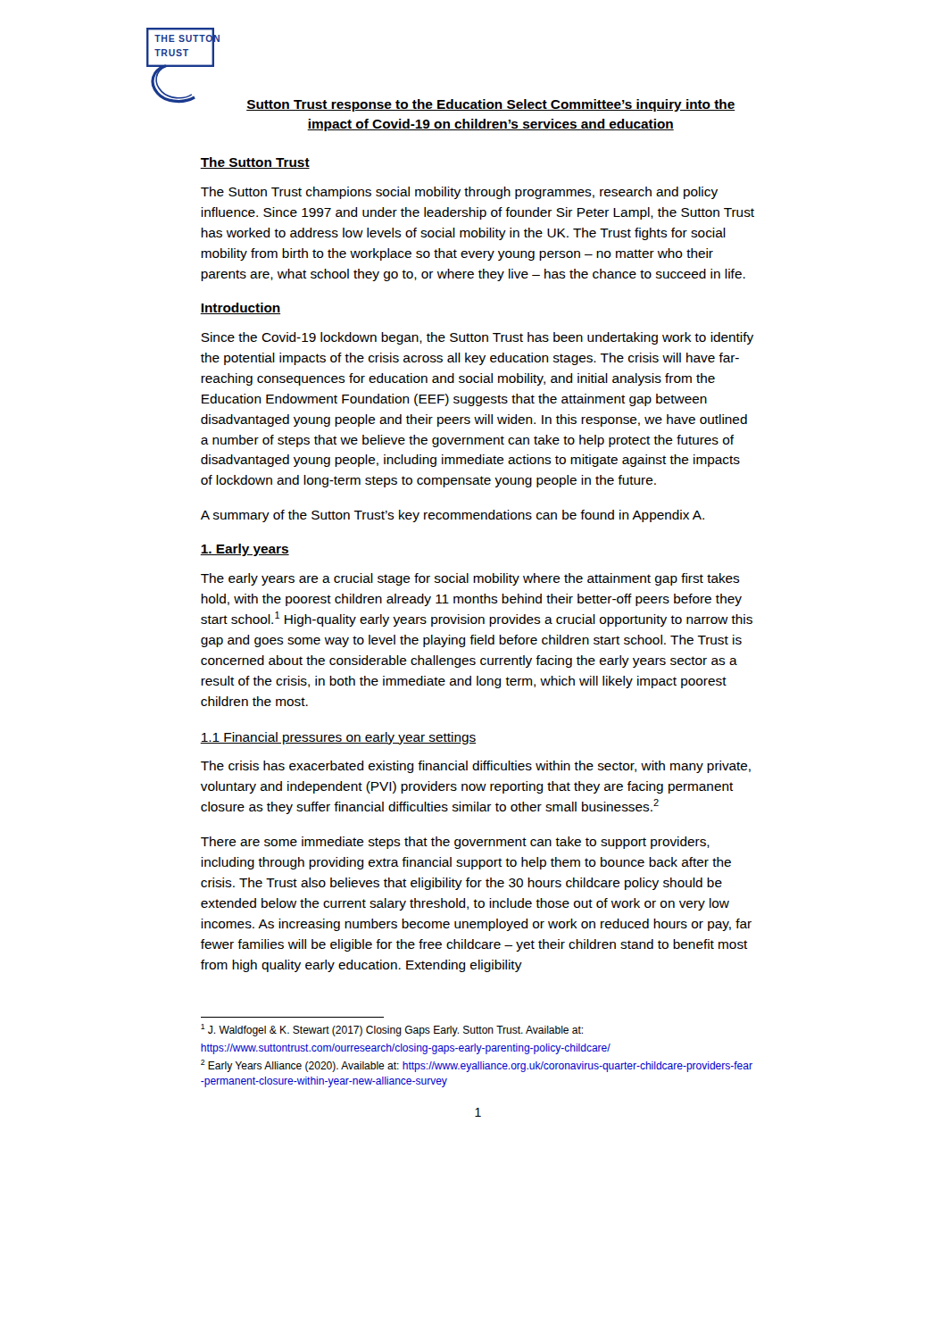THE SUTTON TRUST
Sutton Trust response to the Education Select Committee’s inquiry into the impact of Covid-19 on children’s services and education
The Sutton Trust
The Sutton Trust champions social mobility through programmes, research and policy influence. Since 1997 and under the leadership of founder Sir Peter Lampl, the Sutton Trust has worked to address low levels of social mobility in the UK. The Trust fights for social mobility from birth to the workplace so that every young person – no matter who their parents are, what school they go to, or where they live – has the chance to succeed in life.
Introduction
Since the Covid-19 lockdown began, the Sutton Trust has been undertaking work to identify the potential impacts of the crisis across all key education stages. The crisis will have far-reaching consequences for education and social mobility, and initial analysis from the Education Endowment Foundation (EEF) suggests that the attainment gap between disadvantaged young people and their peers will widen. In this response, we have outlined a number of steps that we believe the government can take to help protect the futures of disadvantaged young people, including immediate actions to mitigate against the impacts of lockdown and long-term steps to compensate young people in the future.
A summary of the Sutton Trust’s key recommendations can be found in Appendix A.
1. Early years
The early years are a crucial stage for social mobility where the attainment gap first takes hold, with the poorest children already 11 months behind their better-off peers before they start school.1 High-quality early years provision provides a crucial opportunity to narrow this gap and goes some way to level the playing field before children start school. The Trust is concerned about the considerable challenges currently facing the early years sector as a result of the crisis, in both the immediate and long term, which will likely impact poorest children the most.
1.1 Financial pressures on early year settings
The crisis has exacerbated existing financial difficulties within the sector, with many private, voluntary and independent (PVI) providers now reporting that they are facing permanent closure as they suffer financial difficulties similar to other small businesses.2
There are some immediate steps that the government can take to support providers, including through providing extra financial support to help them to bounce back after the crisis. The Trust also believes that eligibility for the 30 hours childcare policy should be extended below the current salary threshold, to include those out of work or on very low incomes. As increasing numbers become unemployed or work on reduced hours or pay, far fewer families will be eligible for the free childcare – yet their children stand to benefit most from high quality early education. Extending eligibility
1 J. Waldfogel & K. Stewart (2017) Closing Gaps Early. Sutton Trust. Available at:
https://www.suttontrust.com/ourresearch/closing-gaps-early-parenting-policy-childcare/
2 Early Years Alliance (2020). Available at: https://www.eyalliance.org.uk/coronavirus-quarter-childcare-providers-fear-permanent-closure-within-year-new-alliance-survey
1